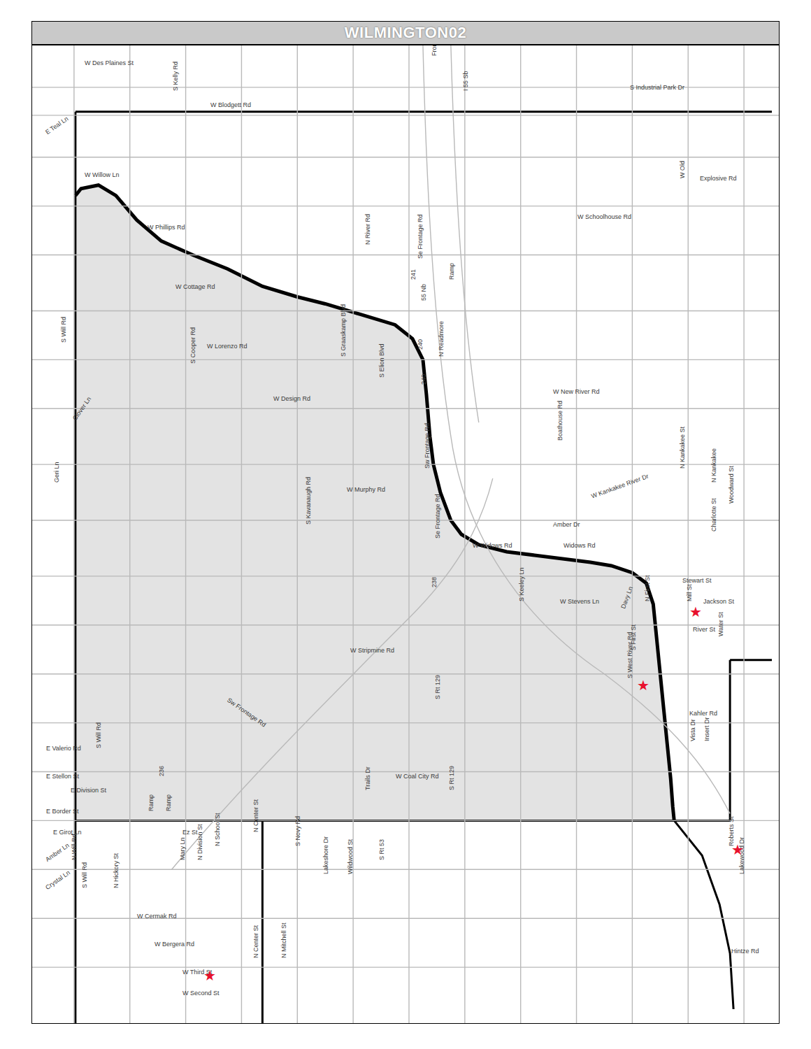WILMINGTON02
W Des Plaines St S Kelly Rd W Blodgett Rd Frontage Rd E I 55 Sb S Industrial Park Dr E Teal Ln W Willow Ln W Phillips Rd W Old Explosive Rd W Schoolhouse Rd W Cottage Rd N River Rd Se Frontage Rd 241 55 Nb Ramp W Lorenzo Rd 240 240 N Readmore S Graaskamp Blvd S Elion Blvd W Design Rd S Cooper Rd S Will Rd Clover Ln Geri Ln W New River Rd Boathouse Rd S Kavanaugh Rd W Murphy Rd Sw Frontage Rd Se Frontage Rd W Kankakee River Dr N Kankakee St N Kankakee Woodward St Charlotte St Amber Dr W Widows Rd Widows Rd Stewart St 238 W Stevens Ln S Keeley Ln N First St Davy Ln Mill St Jackson St River St Water St W Stripmine Rd S First St S West River Rd S Rt 129 Sw Frontage Rd Kahler Rd Vista Dr Insert Dr E Valerio Rd S Will Rd E Stellon St E Division St E Border St E Girot Ln Amber Ln Crystal Ln N Will Rd S Will Rd N Hickory St 236 Ramp Ramp W Coal City Rd S Rt 129 Trails Dr Ez St Mary Ln N Division St N School St N Center St S Novy Rd Lakeshore Dr Wildwood St S Rt 53 W Cermak Rd W Bergera Rd W Third St W Second St N Center St N Mitchell St Roberts St Lakewood Dr Hintze Rd ★ ★ ★ ★
Map of precinct WILMINGTON02. Red stars indicate polling locations. Shaded grey area indicates the precinct interior bounded by a heavy black line.